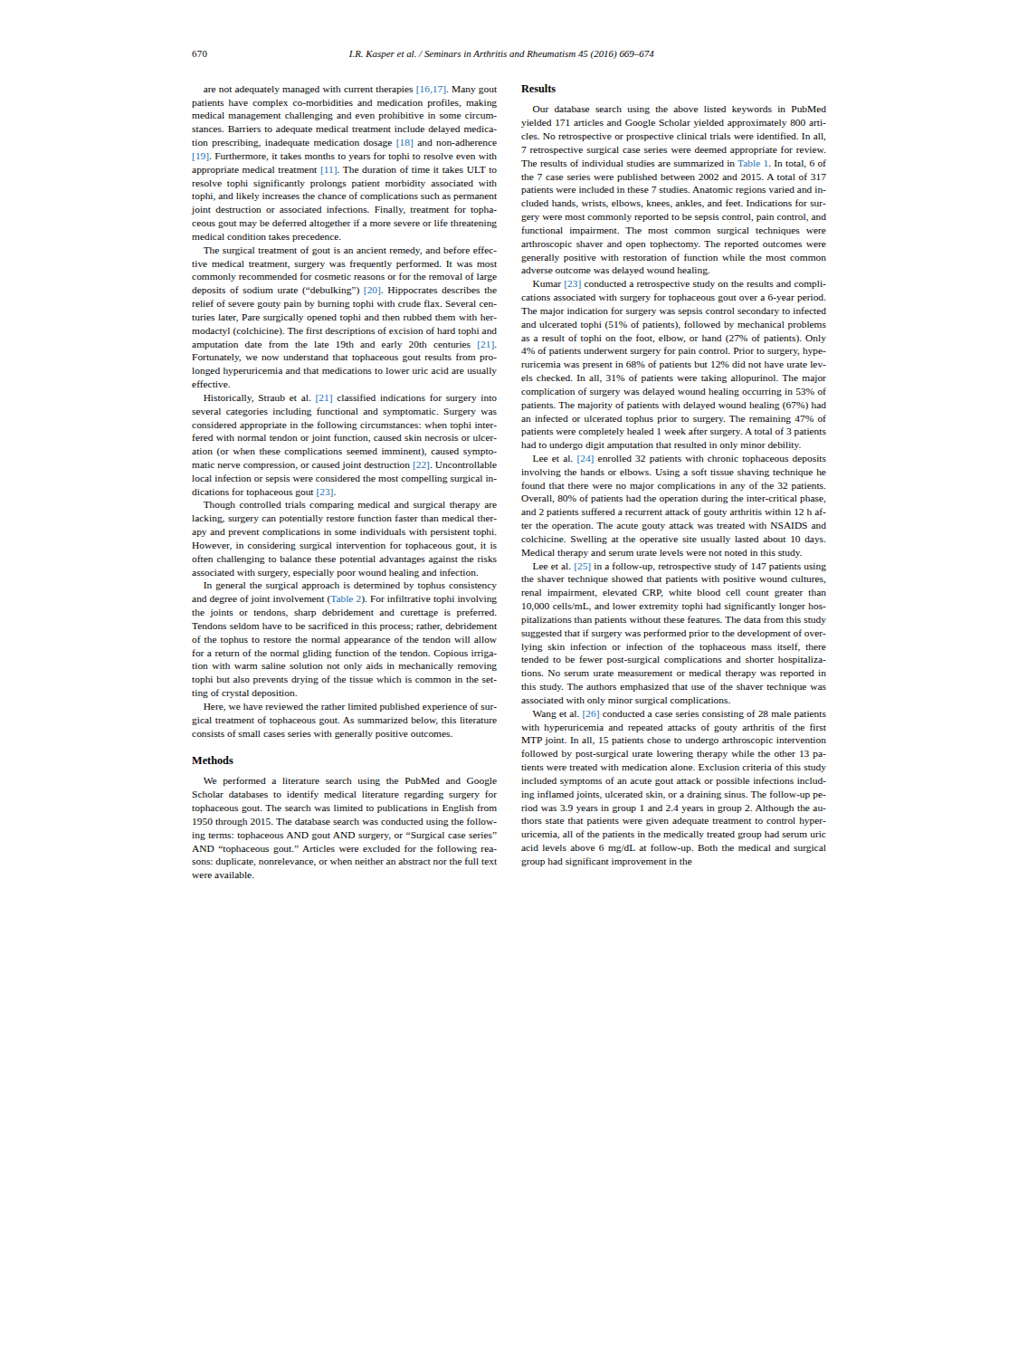670 I.R. Kasper et al. / Seminars in Arthritis and Rheumatism 45 (2016) 669–674
are not adequately managed with current therapies [16,17]. Many gout patients have complex co-morbidities and medication profiles, making medical management challenging and even prohibitive in some circumstances. Barriers to adequate medical treatment include delayed medication prescribing, inadequate medication dosage [18] and non-adherence [19]. Furthermore, it takes months to years for tophi to resolve even with appropriate medical treatment [11]. The duration of time it takes ULT to resolve tophi significantly prolongs patient morbidity associated with tophi, and likely increases the chance of complications such as permanent joint destruction or associated infections. Finally, treatment for tophaceous gout may be deferred altogether if a more severe or life threatening medical condition takes precedence.
The surgical treatment of gout is an ancient remedy, and before effective medical treatment, surgery was frequently performed. It was most commonly recommended for cosmetic reasons or for the removal of large deposits of sodium urate (“debulking”) [20]. Hippocrates describes the relief of severe gouty pain by burning tophi with crude flax. Several centuries later, Pare surgically opened tophi and then rubbed them with hermodactyl (colchicine). The first descriptions of excision of hard tophi and amputation date from the late 19th and early 20th centuries [21]. Fortunately, we now understand that tophaceous gout results from prolonged hyperuricemia and that medications to lower uric acid are usually effective.
Historically, Straub et al. [21] classified indications for surgery into several categories including functional and symptomatic. Surgery was considered appropriate in the following circumstances: when tophi interfered with normal tendon or joint function, caused skin necrosis or ulceration (or when these complications seemed imminent), caused symptomatic nerve compression, or caused joint destruction [22]. Uncontrollable local infection or sepsis were considered the most compelling surgical indications for tophaceous gout [23].
Though controlled trials comparing medical and surgical therapy are lacking, surgery can potentially restore function faster than medical therapy and prevent complications in some individuals with persistent tophi. However, in considering surgical intervention for tophaceous gout, it is often challenging to balance these potential advantages against the risks associated with surgery, especially poor wound healing and infection.
In general the surgical approach is determined by tophus consistency and degree of joint involvement (Table 2). For infiltrative tophi involving the joints or tendons, sharp debridement and curettage is preferred. Tendons seldom have to be sacrificed in this process; rather, debridement of the tophus to restore the normal appearance of the tendon will allow for a return of the normal gliding function of the tendon. Copious irrigation with warm saline solution not only aids in mechanically removing tophi but also prevents drying of the tissue which is common in the setting of crystal deposition.
Here, we have reviewed the rather limited published experience of surgical treatment of tophaceous gout. As summarized below, this literature consists of small cases series with generally positive outcomes.
Methods
We performed a literature search using the PubMed and Google Scholar databases to identify medical literature regarding surgery for tophaceous gout. The search was limited to publications in English from 1950 through 2015. The database search was conducted using the following terms: tophaceous AND gout AND surgery, or “Surgical case series” AND “tophaceous gout.” Articles were excluded for the following reasons: duplicate, nonrelevance, or when neither an abstract nor the full text were available.
Results
Our database search using the above listed keywords in PubMed yielded 171 articles and Google Scholar yielded approximately 800 articles. No retrospective or prospective clinical trials were identified. In all, 7 retrospective surgical case series were deemed appropriate for review. The results of individual studies are summarized in Table 1. In total, 6 of the 7 case series were published between 2002 and 2015. A total of 317 patients were included in these 7 studies. Anatomic regions varied and included hands, wrists, elbows, knees, ankles, and feet. Indications for surgery were most commonly reported to be sepsis control, pain control, and functional impairment. The most common surgical techniques were arthroscopic shaver and open tophectomy. The reported outcomes were generally positive with restoration of function while the most common adverse outcome was delayed wound healing.
Kumar [23] conducted a retrospective study on the results and complications associated with surgery for tophaceous gout over a 6-year period. The major indication for surgery was sepsis control secondary to infected and ulcerated tophi (51% of patients), followed by mechanical problems as a result of tophi on the foot, elbow, or hand (27% of patients). Only 4% of patients underwent surgery for pain control. Prior to surgery, hyperuricemia was present in 68% of patients but 12% did not have urate levels checked. In all, 31% of patients were taking allopurinol. The major complication of surgery was delayed wound healing occurring in 53% of patients. The majority of patients with delayed wound healing (67%) had an infected or ulcerated tophus prior to surgery. The remaining 47% of patients were completely healed 1 week after surgery. A total of 3 patients had to undergo digit amputation that resulted in only minor debility.
Lee et al. [24] enrolled 32 patients with chronic tophaceous deposits involving the hands or elbows. Using a soft tissue shaving technique he found that there were no major complications in any of the 32 patients. Overall, 80% of patients had the operation during the inter-critical phase, and 2 patients suffered a recurrent attack of gouty arthritis within 12 h after the operation. The acute gouty attack was treated with NSAIDS and colchicine. Swelling at the operative site usually lasted about 10 days. Medical therapy and serum urate levels were not noted in this study.
Lee et al. [25] in a follow-up, retrospective study of 147 patients using the shaver technique showed that patients with positive wound cultures, renal impairment, elevated CRP, white blood cell count greater than 10,000 cells/mL, and lower extremity tophi had significantly longer hospitalizations than patients without these features. The data from this study suggested that if surgery was performed prior to the development of overlying skin infection or infection of the tophaceous mass itself, there tended to be fewer post-surgical complications and shorter hospitalizations. No serum urate measurement or medical therapy was reported in this study. The authors emphasized that use of the shaver technique was associated with only minor surgical complications.
Wang et al. [26] conducted a case series consisting of 28 male patients with hyperuricemia and repeated attacks of gouty arthritis of the first MTP joint. In all, 15 patients chose to undergo arthroscopic intervention followed by post-surgical urate lowering therapy while the other 13 patients were treated with medication alone. Exclusion criteria of this study included symptoms of an acute gout attack or possible infections including inflamed joints, ulcerated skin, or a draining sinus. The follow-up period was 3.9 years in group 1 and 2.4 years in group 2. Although the authors state that patients were given adequate treatment to control hyperuricemia, all of the patients in the medically treated group had serum uric acid levels above 6 mg/dL at follow-up. Both the medical and surgical group had significant improvement in the